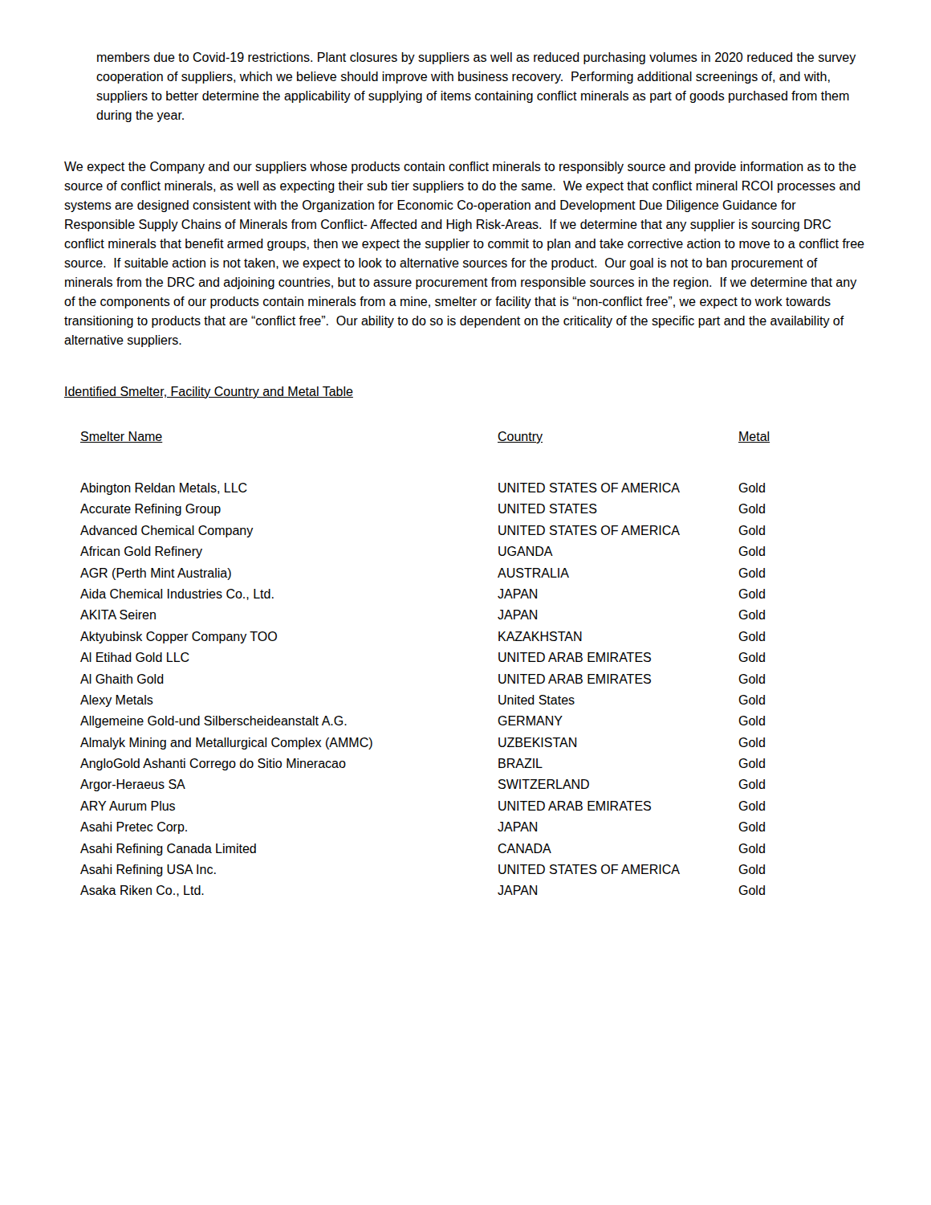members due to Covid-19 restrictions. Plant closures by suppliers as well as reduced purchasing volumes in 2020 reduced the survey cooperation of suppliers, which we believe should improve with business recovery. Performing additional screenings of, and with, suppliers to better determine the applicability of supplying of items containing conflict minerals as part of goods purchased from them during the year.
We expect the Company and our suppliers whose products contain conflict minerals to responsibly source and provide information as to the source of conflict minerals, as well as expecting their sub tier suppliers to do the same. We expect that conflict mineral RCOI processes and systems are designed consistent with the Organization for Economic Co-operation and Development Due Diligence Guidance for Responsible Supply Chains of Minerals from Conflict- Affected and High Risk-Areas. If we determine that any supplier is sourcing DRC conflict minerals that benefit armed groups, then we expect the supplier to commit to plan and take corrective action to move to a conflict free source. If suitable action is not taken, we expect to look to alternative sources for the product. Our goal is not to ban procurement of minerals from the DRC and adjoining countries, but to assure procurement from responsible sources in the region. If we determine that any of the components of our products contain minerals from a mine, smelter or facility that is “non-conflict free”, we expect to work towards transitioning to products that are “conflict free”. Our ability to do so is dependent on the criticality of the specific part and the availability of alternative suppliers.
Identified Smelter, Facility Country and Metal Table
| Smelter Name | Country | Metal |
| --- | --- | --- |
| Abington Reldan Metals, LLC | UNITED STATES OF AMERICA | Gold |
| Accurate Refining Group | UNITED STATES | Gold |
| Advanced Chemical Company | UNITED STATES OF AMERICA | Gold |
| African Gold Refinery | UGANDA | Gold |
| AGR (Perth Mint Australia) | AUSTRALIA | Gold |
| Aida Chemical Industries Co., Ltd. | JAPAN | Gold |
| AKITA Seiren | JAPAN | Gold |
| Aktyubinsk Copper Company TOO | KAZAKHSTAN | Gold |
| Al Etihad Gold LLC | UNITED ARAB EMIRATES | Gold |
| Al Ghaith Gold | UNITED ARAB EMIRATES | Gold |
| Alexy Metals | United States | Gold |
| Allgemeine Gold-und Silberscheideanstalt A.G. | GERMANY | Gold |
| Almalyk Mining and Metallurgical Complex (AMMC) | UZBEKISTAN | Gold |
| AngloGold Ashanti Corrego do Sitio Mineracao | BRAZIL | Gold |
| Argor-Heraeus SA | SWITZERLAND | Gold |
| ARY Aurum Plus | UNITED ARAB EMIRATES | Gold |
| Asahi Pretec Corp. | JAPAN | Gold |
| Asahi Refining Canada Limited | CANADA | Gold |
| Asahi Refining USA Inc. | UNITED STATES OF AMERICA | Gold |
| Asaka Riken Co., Ltd. | JAPAN | Gold |